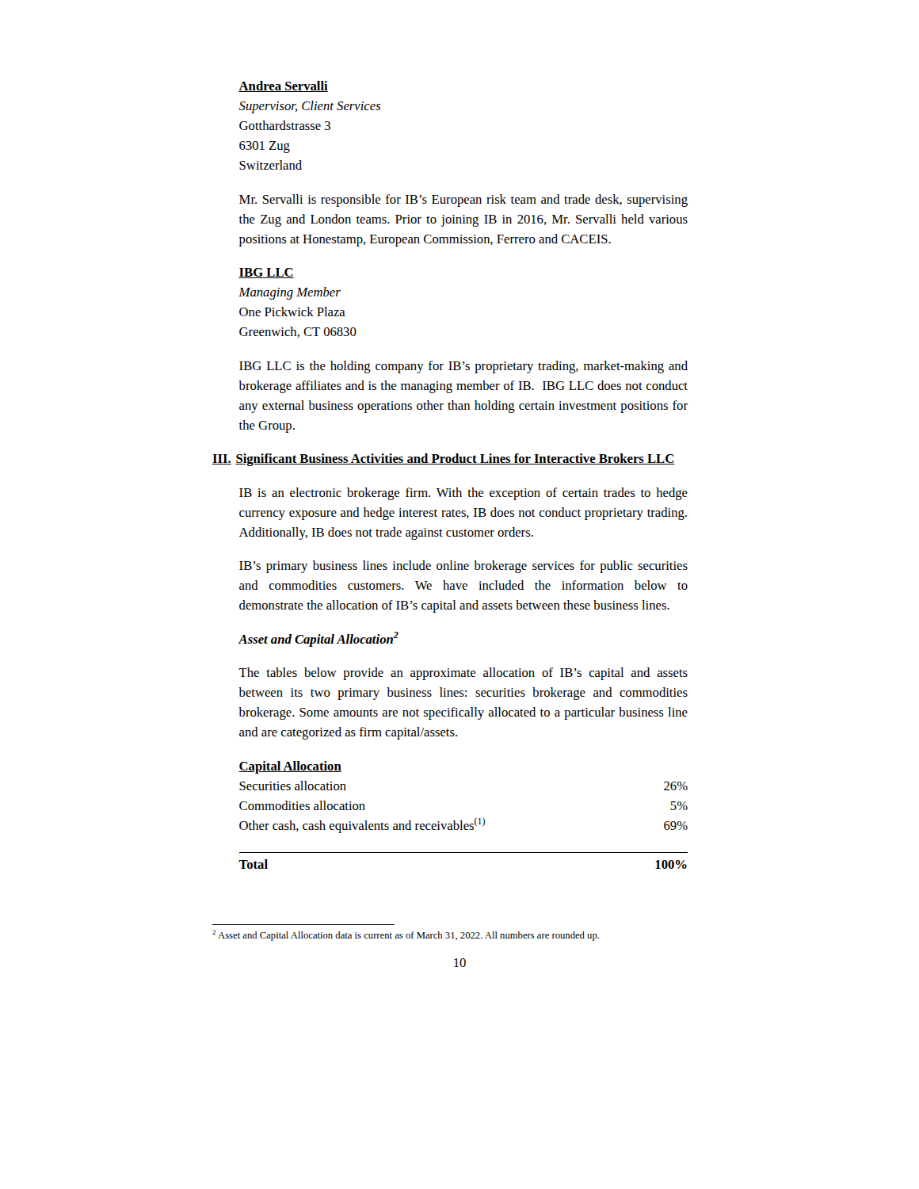Andrea Servalli
Supervisor, Client Services
Gotthardstrasse 3
6301 Zug
Switzerland
Mr. Servalli is responsible for IB’s European risk team and trade desk, supervising the Zug and London teams. Prior to joining IB in 2016, Mr. Servalli held various positions at Honestamp, European Commission, Ferrero and CACEIS.
IBG LLC
Managing Member
One Pickwick Plaza
Greenwich, CT 06830
IBG LLC is the holding company for IB’s proprietary trading, market-making and brokerage affiliates and is the managing member of IB. IBG LLC does not conduct any external business operations other than holding certain investment positions for the Group.
III. Significant Business Activities and Product Lines for Interactive Brokers LLC
IB is an electronic brokerage firm. With the exception of certain trades to hedge currency exposure and hedge interest rates, IB does not conduct proprietary trading. Additionally, IB does not trade against customer orders.
IB’s primary business lines include online brokerage services for public securities and commodities customers. We have included the information below to demonstrate the allocation of IB’s capital and assets between these business lines.
Asset and Capital Allocation2
The tables below provide an approximate allocation of IB’s capital and assets between its two primary business lines: securities brokerage and commodities brokerage. Some amounts are not specifically allocated to a particular business line and are categorized as firm capital/assets.
Capital Allocation
| Securities allocation | 26% |
| Commodities allocation | 5% |
| Other cash, cash equivalents and receivables (1) | 69% |
| Total | 100% |
2 Asset and Capital Allocation data is current as of March 31, 2022. All numbers are rounded up.
10